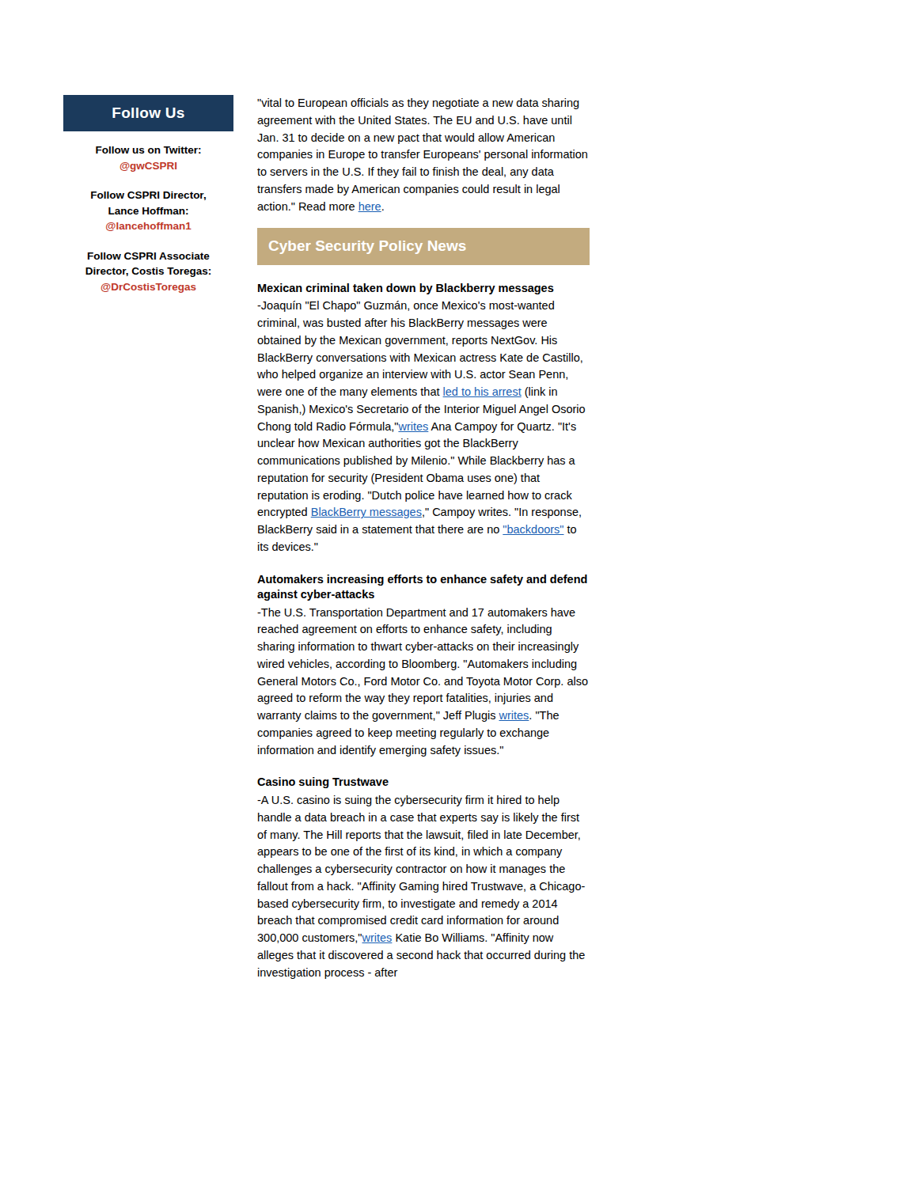Follow Us
Follow us on Twitter:
@gwCSPRI
Follow CSPRI Director,
Lance Hoffman:
@lancehoffman1
Follow CSPRI Associate Director, Costis Toregas:
@DrCostisToregas
"vital to European officials as they negotiate a new data sharing agreement with the United States. The EU and U.S. have until Jan. 31 to decide on a new pact that would allow American companies in Europe to transfer Europeans' personal information to servers in the U.S. If they fail to finish the deal, any data transfers made by American companies could result in legal action." Read more here.
Cyber Security Policy News
Mexican criminal taken down by Blackberry messages
-Joaquín "El Chapo" Guzmán, once Mexico's most-wanted criminal, was busted after his BlackBerry messages were obtained by the Mexican government, reports NextGov. His BlackBerry conversations with Mexican actress Kate de Castillo, who helped organize an interview with U.S. actor Sean Penn, were one of the many elements that led to his arrest (link in Spanish,) Mexico's Secretario of the Interior Miguel Angel Osorio Chong told Radio Fórmula,"writes Ana Campoy for Quartz. "It's unclear how Mexican authorities got the BlackBerry communications published by Milenio." While Blackberry has a reputation for security (President Obama uses one) that reputation is eroding. "Dutch police have learned how to crack encrypted BlackBerry messages," Campoy writes. "In response, BlackBerry said in a statement that there are no "backdoors" to its devices."
Automakers increasing efforts to enhance safety and defend against cyber-attacks
-The U.S. Transportation Department and 17 automakers have reached agreement on efforts to enhance safety, including sharing information to thwart cyber-attacks on their increasingly wired vehicles, according to Bloomberg. "Automakers including General Motors Co., Ford Motor Co. and Toyota Motor Corp. also agreed to reform the way they report fatalities, injuries and warranty claims to the government," Jeff Plugis writes. "The companies agreed to keep meeting regularly to exchange information and identify emerging safety issues."
Casino suing Trustwave
-A U.S. casino is suing the cybersecurity firm it hired to help handle a data breach in a case that experts say is likely the first of many. The Hill reports that the lawsuit, filed in late December, appears to be one of the first of its kind, in which a company challenges a cybersecurity contractor on how it manages the fallout from a hack. "Affinity Gaming hired Trustwave, a Chicago-based cybersecurity firm, to investigate and remedy a 2014 breach that compromised credit card information for around 300,000 customers,"writes Katie Bo Williams. "Affinity now alleges that it discovered a second hack that occurred during the investigation process - after